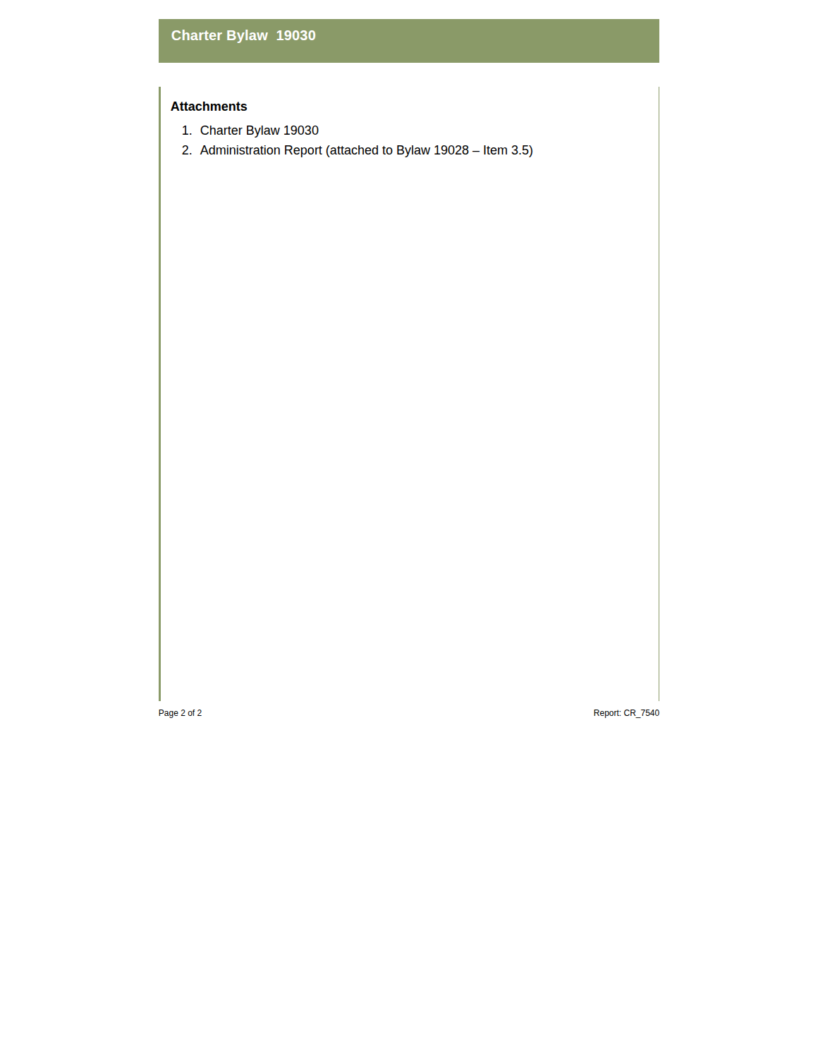Charter Bylaw 19030
Attachments
Charter Bylaw 19030
Administration Report (attached to Bylaw 19028 – Item 3.5)
Page 2 of 2 Report: CR_7540